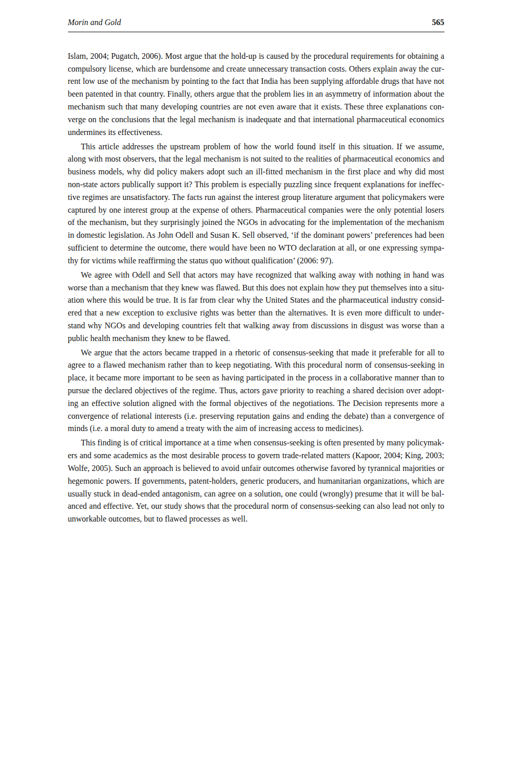Morin and Gold 565
Islam, 2004; Pugatch, 2006). Most argue that the hold-up is caused by the procedural requirements for obtaining a compulsory license, which are burdensome and create unnecessary transaction costs. Others explain away the current low use of the mechanism by pointing to the fact that India has been supplying affordable drugs that have not been patented in that country. Finally, others argue that the problem lies in an asymmetry of information about the mechanism such that many developing countries are not even aware that it exists. These three explanations converge on the conclusions that the legal mechanism is inadequate and that international pharmaceutical economics undermines its effectiveness.
This article addresses the upstream problem of how the world found itself in this situation. If we assume, along with most observers, that the legal mechanism is not suited to the realities of pharmaceutical economics and business models, why did policy makers adopt such an ill-fitted mechanism in the first place and why did most non-state actors publically support it? This problem is especially puzzling since frequent explanations for ineffective regimes are unsatisfactory. The facts run against the interest group literature argument that policymakers were captured by one interest group at the expense of others. Pharmaceutical companies were the only potential losers of the mechanism, but they surprisingly joined the NGOs in advocating for the implementation of the mechanism in domestic legislation. As John Odell and Susan K. Sell observed, ‘if the dominant powers’ preferences had been sufficient to determine the outcome, there would have been no WTO declaration at all, or one expressing sympathy for victims while reaffirming the status quo without qualification’ (2006: 97).
We agree with Odell and Sell that actors may have recognized that walking away with nothing in hand was worse than a mechanism that they knew was flawed. But this does not explain how they put themselves into a situation where this would be true. It is far from clear why the United States and the pharmaceutical industry considered that a new exception to exclusive rights was better than the alternatives. It is even more difficult to understand why NGOs and developing countries felt that walking away from discussions in disgust was worse than a public health mechanism they knew to be flawed.
We argue that the actors became trapped in a rhetoric of consensus-seeking that made it preferable for all to agree to a flawed mechanism rather than to keep negotiating. With this procedural norm of consensus-seeking in place, it became more important to be seen as having participated in the process in a collaborative manner than to pursue the declared objectives of the regime. Thus, actors gave priority to reaching a shared decision over adopting an effective solution aligned with the formal objectives of the negotiations. The Decision represents more a convergence of relational interests (i.e. preserving reputation gains and ending the debate) than a convergence of minds (i.e. a moral duty to amend a treaty with the aim of increasing access to medicines).
This finding is of critical importance at a time when consensus-seeking is often presented by many policymakers and some academics as the most desirable process to govern trade-related matters (Kapoor, 2004; King, 2003; Wolfe, 2005). Such an approach is believed to avoid unfair outcomes otherwise favored by tyrannical majorities or hegemonic powers. If governments, patent-holders, generic producers, and humanitarian organizations, which are usually stuck in dead-ended antagonism, can agree on a solution, one could (wrongly) presume that it will be balanced and effective. Yet, our study shows that the procedural norm of consensus-seeking can also lead not only to unworkable outcomes, but to flawed processes as well.